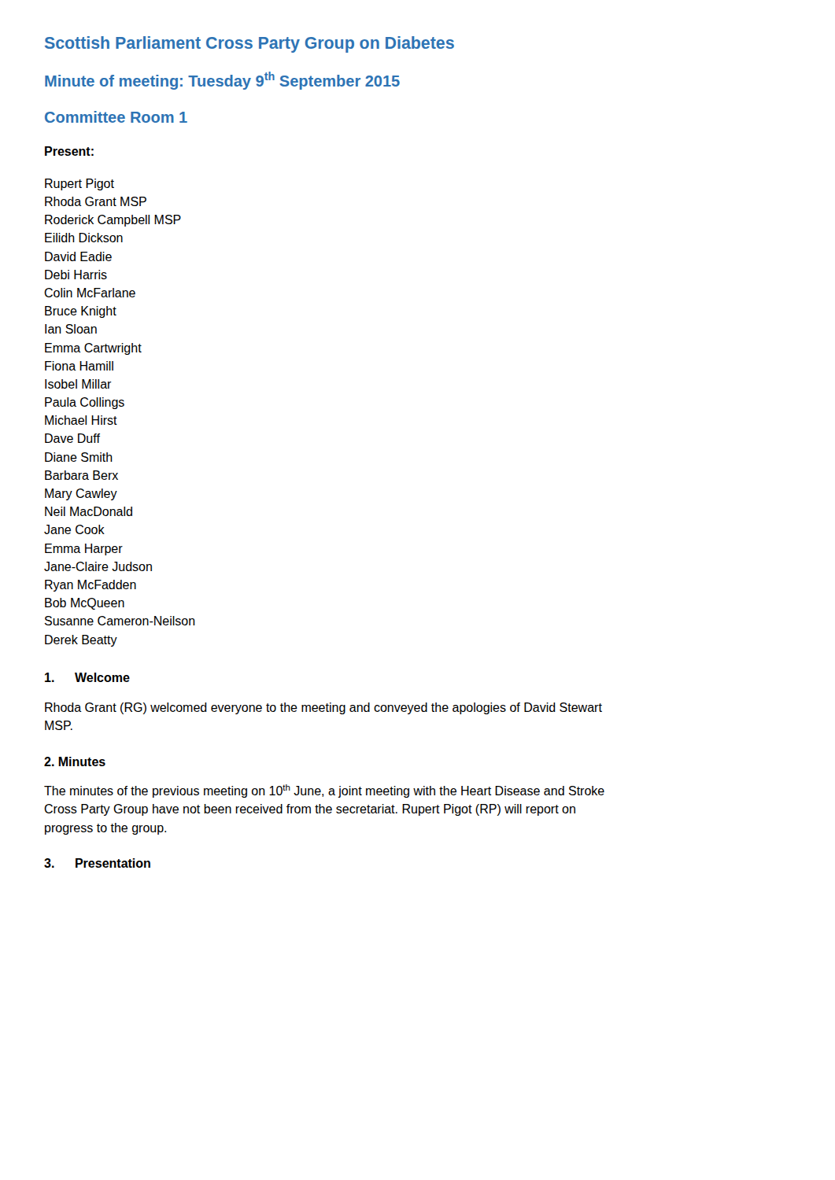Scottish Parliament Cross Party Group on Diabetes
Minute of meeting: Tuesday 9th September 2015
Committee Room 1
Present:
Rupert Pigot
Rhoda Grant MSP
Roderick Campbell MSP
Eilidh Dickson
David Eadie
Debi Harris
Colin McFarlane
Bruce Knight
Ian Sloan
Emma Cartwright
Fiona Hamill
Isobel Millar
Paula Collings
Michael Hirst
Dave Duff
Diane Smith
Barbara Berx
Mary Cawley
Neil MacDonald
Jane Cook
Emma Harper
Jane-Claire Judson
Ryan McFadden
Bob McQueen
Susanne Cameron-Neilson
Derek Beatty
1. Welcome
Rhoda Grant (RG) welcomed everyone to the meeting and conveyed the apologies of David Stewart MSP.
2. Minutes
The minutes of the previous meeting on 10th June, a joint meeting with the Heart Disease and Stroke Cross Party Group have not been received from the secretariat. Rupert Pigot (RP) will report on progress to the group.
3. Presentation